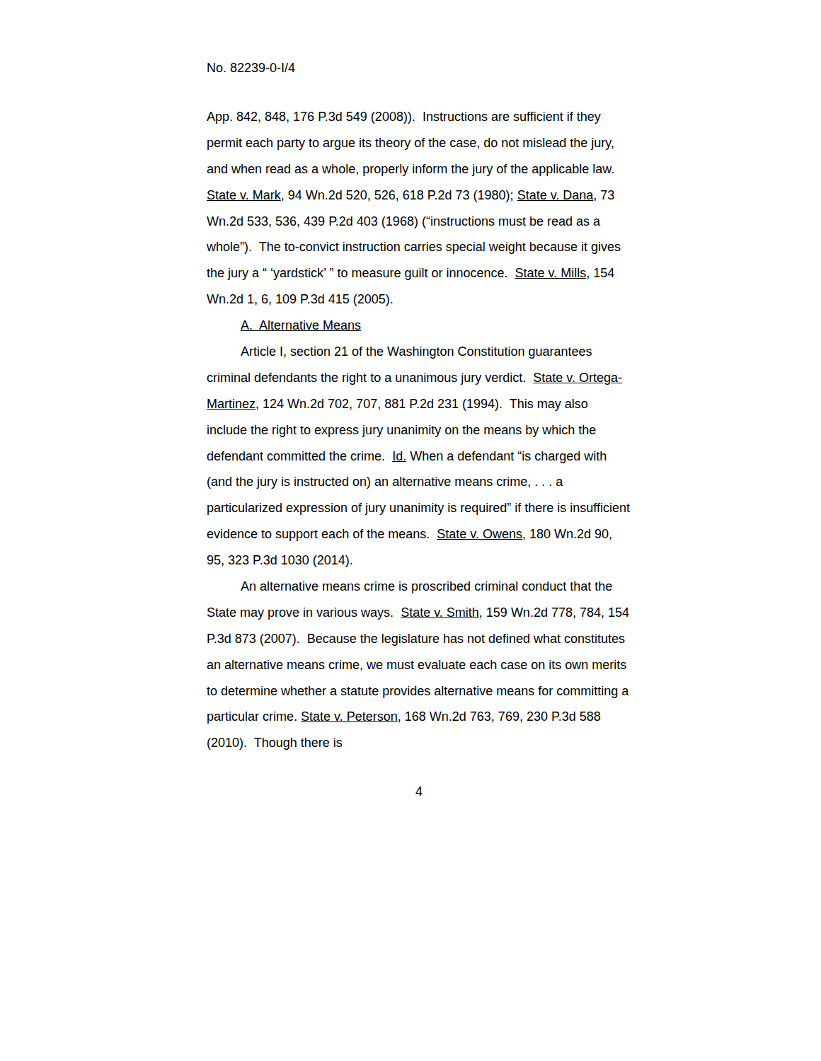No. 82239-0-I/4
App. 842, 848, 176 P.3d 549 (2008)). Instructions are sufficient if they permit each party to argue its theory of the case, do not mislead the jury, and when read as a whole, properly inform the jury of the applicable law. State v. Mark, 94 Wn.2d 520, 526, 618 P.2d 73 (1980); State v. Dana, 73 Wn.2d 533, 536, 439 P.2d 403 (1968) (“instructions must be read as a whole”). The to-convict instruction carries special weight because it gives the jury a “ ‘yardstick’ ” to measure guilt or innocence. State v. Mills, 154 Wn.2d 1, 6, 109 P.3d 415 (2005).
A. Alternative Means
Article I, section 21 of the Washington Constitution guarantees criminal defendants the right to a unanimous jury verdict. State v. Ortega-Martinez, 124 Wn.2d 702, 707, 881 P.2d 231 (1994). This may also include the right to express jury unanimity on the means by which the defendant committed the crime. Id. When a defendant “is charged with (and the jury is instructed on) an alternative means crime, . . . a particularized expression of jury unanimity is required” if there is insufficient evidence to support each of the means. State v. Owens, 180 Wn.2d 90, 95, 323 P.3d 1030 (2014).
An alternative means crime is proscribed criminal conduct that the State may prove in various ways. State v. Smith, 159 Wn.2d 778, 784, 154 P.3d 873 (2007). Because the legislature has not defined what constitutes an alternative means crime, we must evaluate each case on its own merits to determine whether a statute provides alternative means for committing a particular crime. State v. Peterson, 168 Wn.2d 763, 769, 230 P.3d 588 (2010). Though there is
4